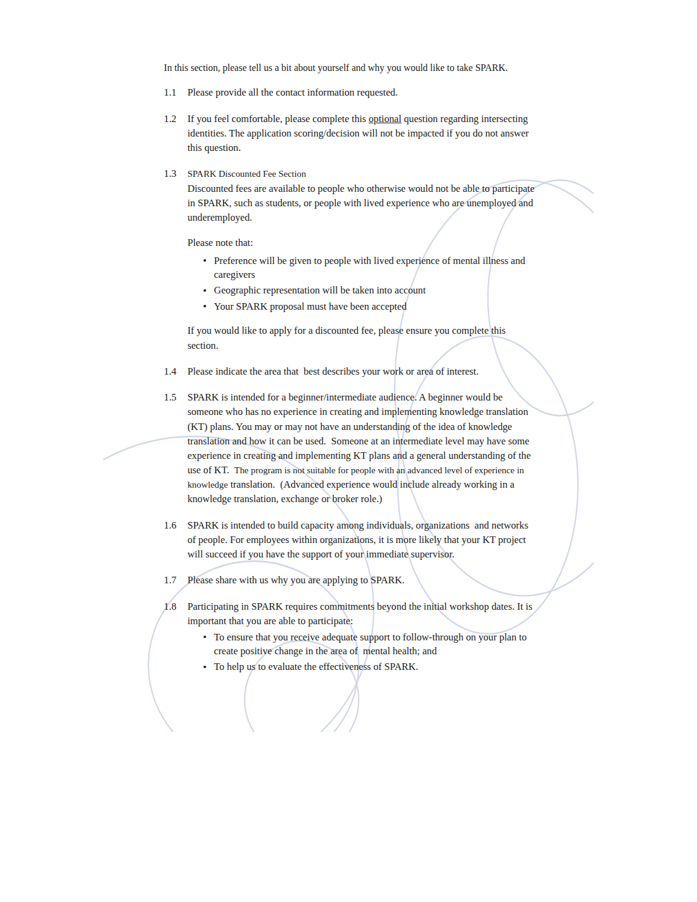In this section, please tell us a bit about yourself and why you would like to take SPARK.
1.1 Please provide all the contact information requested.
1.2 If you feel comfortable, please complete this optional question regarding intersecting identities. The application scoring/decision will not be impacted if you do not answer this question.
1.3 SPARK Discounted Fee Section
Discounted fees are available to people who otherwise would not be able to participate in SPARK, such as students, or people with lived experience who are unemployed and underemployed.
Please note that:
Preference will be given to people with lived experience of mental illness and caregivers
Geographic representation will be taken into account
Your SPARK proposal must have been accepted
If you would like to apply for a discounted fee, please ensure you complete this section.
1.4 Please indicate the area that best describes your work or area of interest.
1.5 SPARK is intended for a beginner/intermediate audience. A beginner would be someone who has no experience in creating and implementing knowledge translation (KT) plans. You may or may not have an understanding of the idea of knowledge translation and how it can be used. Someone at an intermediate level may have some experience in creating and implementing KT plans and a general understanding of the use of KT. The program is not suitable for people with an advanced level of experience in knowledge translation. (Advanced experience would include already working in a knowledge translation, exchange or broker role.)
1.6 SPARK is intended to build capacity among individuals, organizations and networks of people. For employees within organizations, it is more likely that your KT project will succeed if you have the support of your immediate supervisor.
1.7 Please share with us why you are applying to SPARK.
1.8 Participating in SPARK requires commitments beyond the initial workshop dates. It is important that you are able to participate:
To ensure that you receive adequate support to follow-through on your plan to create positive change in the area of mental health; and
To help us to evaluate the effectiveness of SPARK.